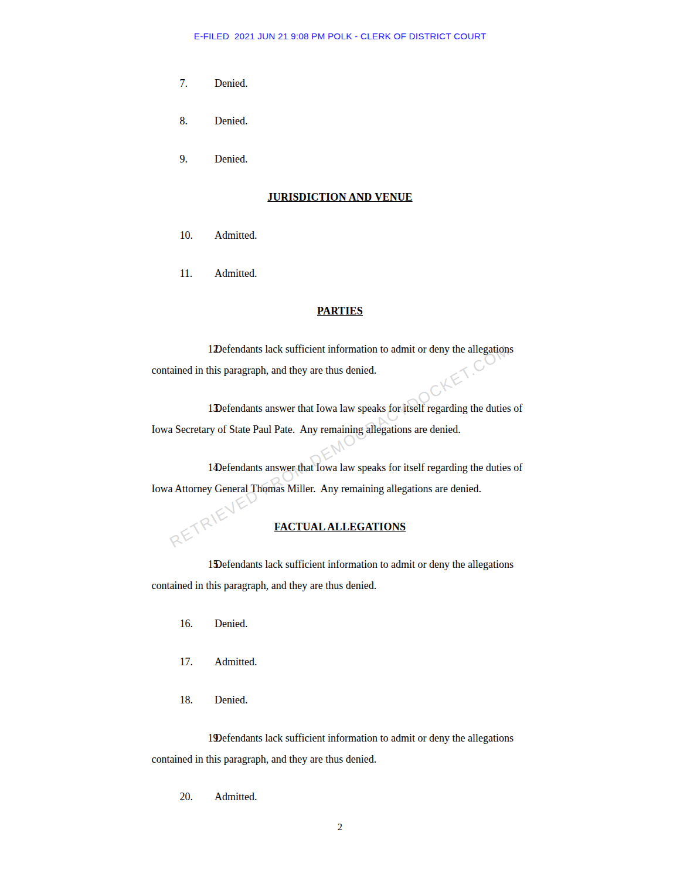E-FILED 2021 JUN 21 9:08 PM POLK - CLERK OF DISTRICT COURT
RETRIEVED FROM DEMOCRACYDOCKET.COM
7. Denied.
8. Denied.
9. Denied.
JURISDICTION AND VENUE
10. Admitted.
11. Admitted.
PARTIES
12. Defendants lack sufficient information to admit or deny the allegations contained in this paragraph, and they are thus denied.
13. Defendants answer that Iowa law speaks for itself regarding the duties of Iowa Secretary of State Paul Pate. Any remaining allegations are denied.
14. Defendants answer that Iowa law speaks for itself regarding the duties of Iowa Attorney General Thomas Miller. Any remaining allegations are denied.
FACTUAL ALLEGATIONS
15. Defendants lack sufficient information to admit or deny the allegations contained in this paragraph, and they are thus denied.
16. Denied.
17. Admitted.
18. Denied.
19. Defendants lack sufficient information to admit or deny the allegations contained in this paragraph, and they are thus denied.
20. Admitted.
2